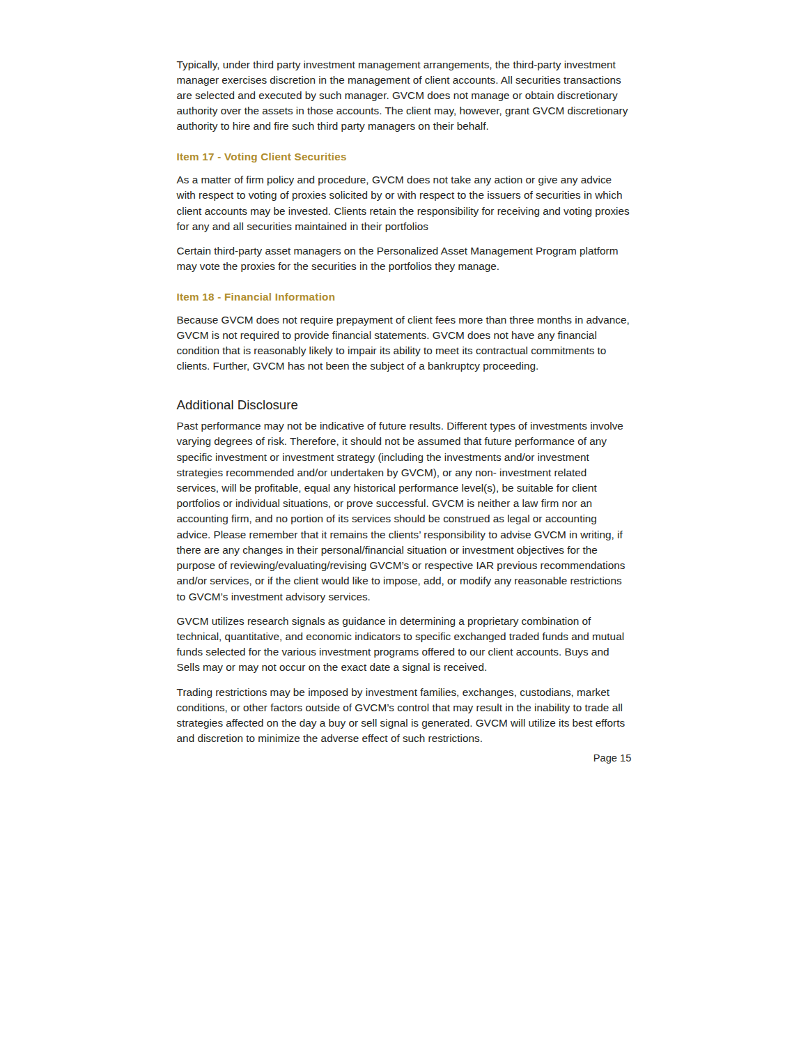Typically, under third party investment management arrangements, the third-party investment manager exercises discretion in the management of client accounts. All securities transactions are selected and executed by such manager. GVCM does not manage or obtain discretionary authority over the assets in those accounts. The client may, however, grant GVCM discretionary authority to hire and fire such third party managers on their behalf.
Item 17 - Voting Client Securities
As a matter of firm policy and procedure, GVCM does not take any action or give any advice with respect to voting of proxies solicited by or with respect to the issuers of securities in which client accounts may be invested. Clients retain the responsibility for receiving and voting proxies for any and all securities maintained in their portfolios
Certain third-party asset managers on the Personalized Asset Management Program platform may vote the proxies for the securities in the portfolios they manage.
Item 18 - Financial Information
Because GVCM does not require prepayment of client fees more than three months in advance, GVCM is not required to provide financial statements. GVCM does not have any financial condition that is reasonably likely to impair its ability to meet its contractual commitments to clients. Further, GVCM has not been the subject of a bankruptcy proceeding.
Additional Disclosure
Past performance may not be indicative of future results. Different types of investments involve varying degrees of risk. Therefore, it should not be assumed that future performance of any specific investment or investment strategy (including the investments and/or investment strategies recommended and/or undertaken by GVCM), or any non- investment related services, will be profitable, equal any historical performance level(s), be suitable for client portfolios or individual situations, or prove successful. GVCM is neither a law firm nor an accounting firm, and no portion of its services should be construed as legal or accounting advice. Please remember that it remains the clients’ responsibility to advise GVCM in writing, if there are any changes in their personal/financial situation or investment objectives for the purpose of reviewing/evaluating/revising GVCM’s or respective IAR previous recommendations and/or services, or if the client would like to impose, add, or modify any reasonable restrictions to GVCM’s investment advisory services.
GVCM utilizes research signals as guidance in determining a proprietary combination of technical, quantitative, and economic indicators to specific exchanged traded funds and mutual funds selected for the various investment programs offered to our client accounts. Buys and Sells may or may not occur on the exact date a signal is received.
Trading restrictions may be imposed by investment families, exchanges, custodians, market conditions, or other factors outside of GVCM’s control that may result in the inability to trade all strategies affected on the day a buy or sell signal is generated. GVCM will utilize its best efforts and discretion to minimize the adverse effect of such restrictions.
Page 15